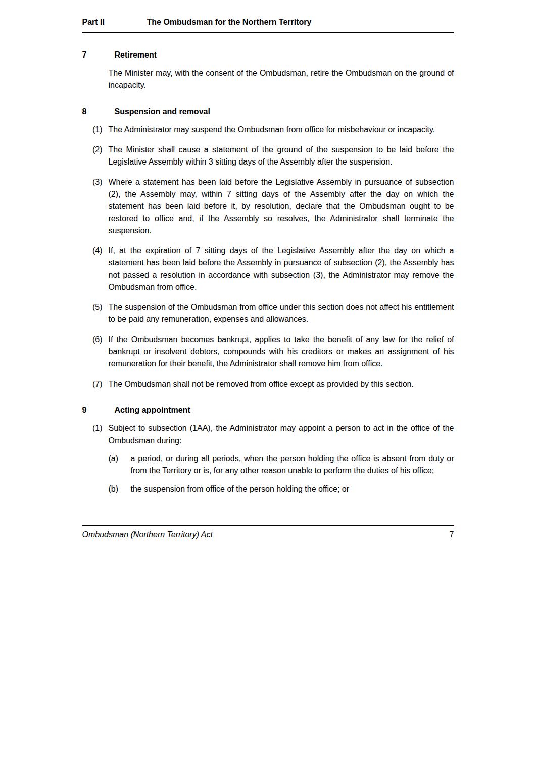Part II The Ombudsman for the Northern Territory
7 Retirement
The Minister may, with the consent of the Ombudsman, retire the Ombudsman on the ground of incapacity.
8 Suspension and removal
(1) The Administrator may suspend the Ombudsman from office for misbehaviour or incapacity.
(2) The Minister shall cause a statement of the ground of the suspension to be laid before the Legislative Assembly within 3 sitting days of the Assembly after the suspension.
(3) Where a statement has been laid before the Legislative Assembly in pursuance of subsection (2), the Assembly may, within 7 sitting days of the Assembly after the day on which the statement has been laid before it, by resolution, declare that the Ombudsman ought to be restored to office and, if the Assembly so resolves, the Administrator shall terminate the suspension.
(4) If, at the expiration of 7 sitting days of the Legislative Assembly after the day on which a statement has been laid before the Assembly in pursuance of subsection (2), the Assembly has not passed a resolution in accordance with subsection (3), the Administrator may remove the Ombudsman from office.
(5) The suspension of the Ombudsman from office under this section does not affect his entitlement to be paid any remuneration, expenses and allowances.
(6) If the Ombudsman becomes bankrupt, applies to take the benefit of any law for the relief of bankrupt or insolvent debtors, compounds with his creditors or makes an assignment of his remuneration for their benefit, the Administrator shall remove him from office.
(7) The Ombudsman shall not be removed from office except as provided by this section.
9 Acting appointment
(1) Subject to subsection (1AA), the Administrator may appoint a person to act in the office of the Ombudsman during:
(a) a period, or during all periods, when the person holding the office is absent from duty or from the Territory or is, for any other reason unable to perform the duties of his office;
(b) the suspension from office of the person holding the office; or
Ombudsman (Northern Territory) Act 7